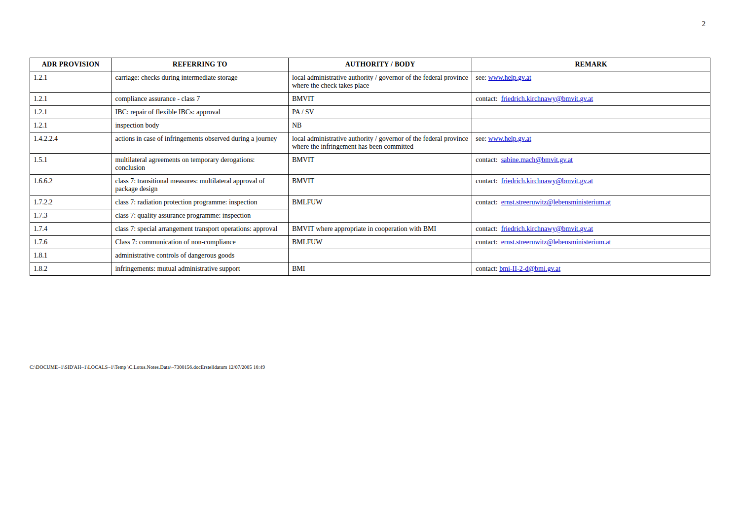2
| ADR PROVISION | REFERRING TO | AUTHORITY / BODY | REMARK |
| --- | --- | --- | --- |
| 1.2.1 | carriage: checks during intermediate storage | local administrative authority / governor of the federal province where the check takes place | see: www.help.gv.at |
| 1.2.1 | compliance assurance - class 7 | BMVIT | contact: friedrich.kirchnawy@bmvit.gv.at |
| 1.2.1 | IBC: repair of flexible IBCs: approval | PA / SV | |
| 1.2.1 | inspection body | NB | |
| 1.4.2.2.4 | actions in case of infringements observed during a journey | local administrative authority / governor of the federal province where the infringement has been committed | see: www.help.gv.at |
| 1.5.1 | multilateral agreements on temporary derogations: conclusion | BMVIT | contact: sabine.mach@bmvit.gv.at |
| 1.6.6.2 | class 7: transitional measures: multilateral approval of package design | BMVIT | contact: friedrich.kirchnawy@bmvit.gv.at |
| 1.7.2.2 | class 7: radiation protection programme: inspection | BMLFUW | contact: ernst.streeruwitz@lebensministerium.at |
| 1.7.3 | class 7: quality assurance programme: inspection | | |
| 1.7.4 | class 7: special arrangement transport operations: approval | BMVIT where appropriate in cooperation with BMI | contact: friedrich.kirchnawy@bmvit.gv.at |
| 1.7.6 | Class 7: communication of non-compliance | BMLFUW | contact: ernst.streeruwitz@lebensministerium.at |
| 1.8.1 | administrative controls of dangerous goods | | |
| 1.8.2 | infringements: mutual administrative support | BMI | contact: bmi-II-2-d@bmi.gv.at |
C:\DOCUME~1\SID'AH~1\LOCALS~1\Temp \C.Lotus.Notes.Data\~7300156.docErstelldatum 12/07/2005 16:49